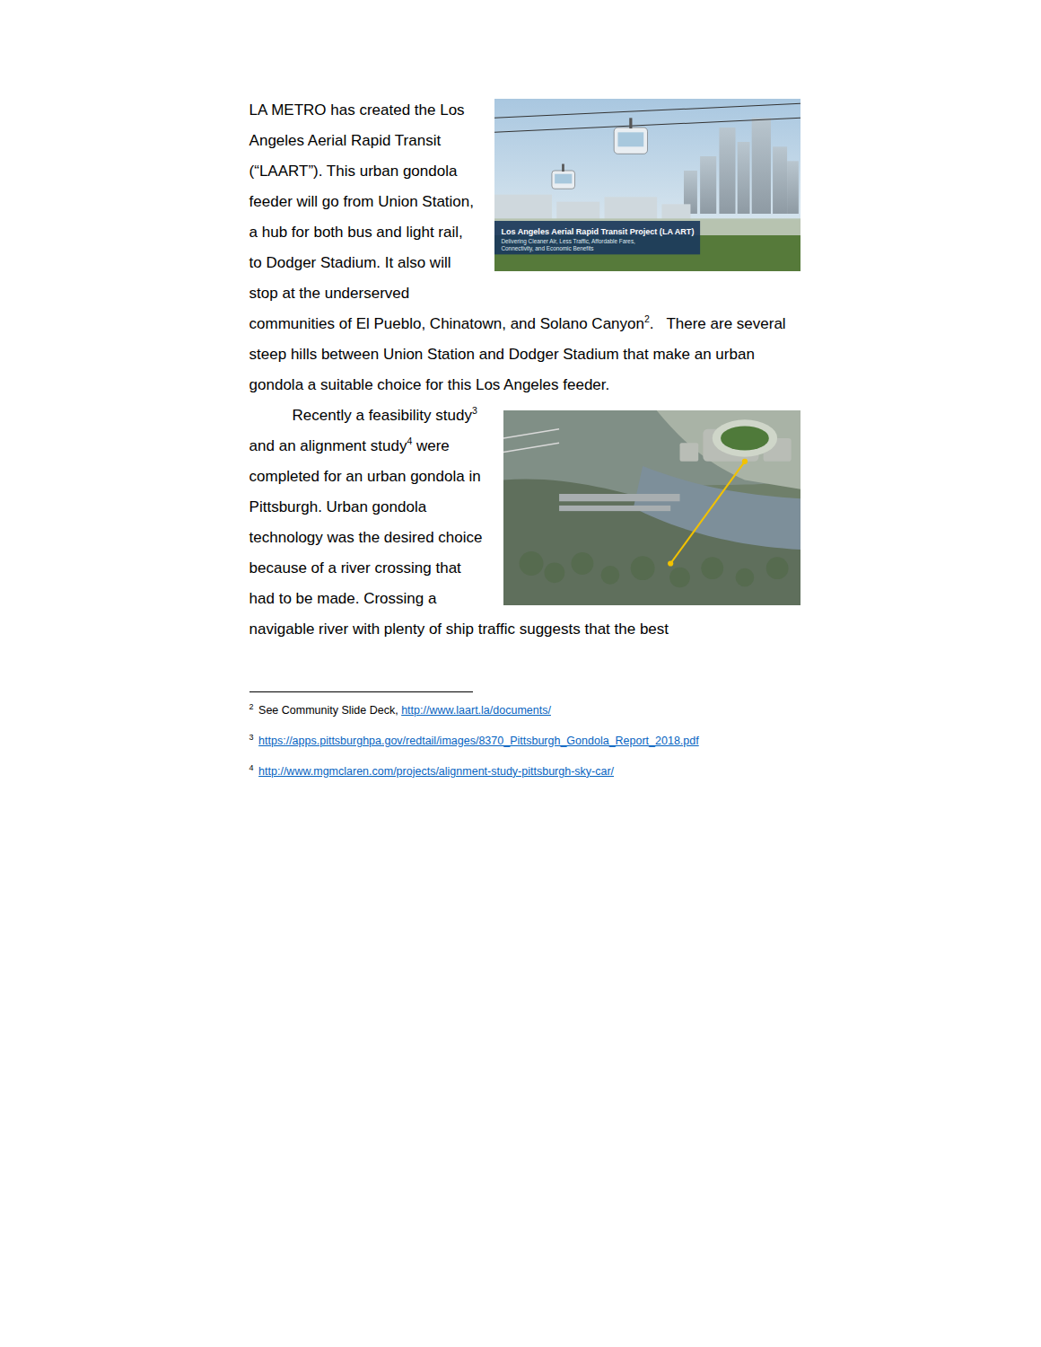LA METRO has created the Los Angeles Aerial Rapid Transit (“LAART”). This urban gondola feeder will go from Union Station, a hub for both bus and light rail, to Dodger Stadium. It also will stop at the underserved communities of El Pueblo, Chinatown, and Solano Canyon2. There are several steep hills between Union Station and Dodger Stadium that make an urban gondola a suitable choice for this Los Angeles feeder.
Recently a feasibility study3 and an alignment study4 were completed for an urban gondola in Pittsburgh. Urban gondola technology was the desired choice because of a river crossing that had to be made. Crossing a navigable river with plenty of ship traffic suggests that the best
2 See Community Slide Deck, http://www.laart.la/documents/
3 https://apps.pittsburghpa.gov/redtail/images/8370_Pittsburgh_Gondola_Report_2018.pdf
4 http://www.mgmclaren.com/projects/alignment-study-pittsburgh-sky-car/